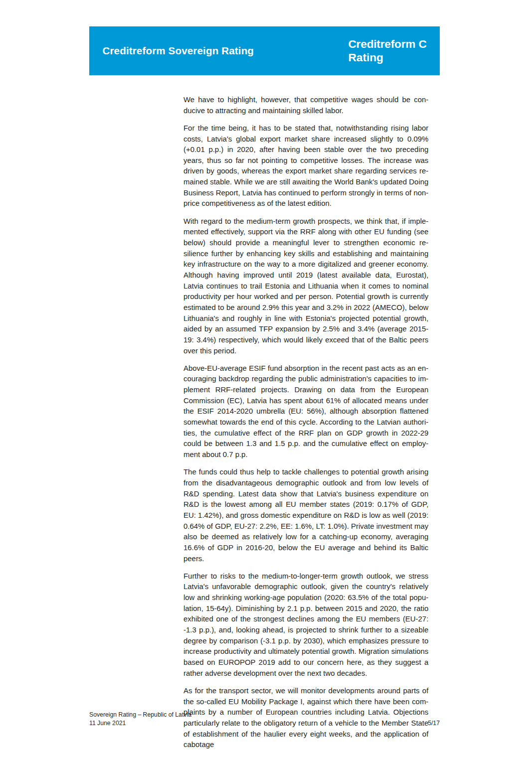Creditreform Sovereign Rating
Creditreform C Rating
We have to highlight, however, that competitive wages should be conducive to attracting and maintaining skilled labor.
For the time being, it has to be stated that, notwithstanding rising labor costs, Latvia's global export market share increased slightly to 0.09% (+0.01 p.p.) in 2020, after having been stable over the two preceding years, thus so far not pointing to competitive losses. The increase was driven by goods, whereas the export market share regarding services remained stable. While we are still awaiting the World Bank's updated Doing Business Report, Latvia has continued to perform strongly in terms of non-price competitiveness as of the latest edition.
With regard to the medium-term growth prospects, we think that, if implemented effectively, support via the RRF along with other EU funding (see below) should provide a meaningful lever to strengthen economic resilience further by enhancing key skills and establishing and maintaining key infrastructure on the way to a more digitalized and greener economy. Although having improved until 2019 (latest available data, Eurostat), Latvia continues to trail Estonia and Lithuania when it comes to nominal productivity per hour worked and per person. Potential growth is currently estimated to be around 2.9% this year and 3.2% in 2022 (AMECO), below Lithuania's and roughly in line with Estonia's projected potential growth, aided by an assumed TFP expansion by 2.5% and 3.4% (average 2015-19: 3.4%) respectively, which would likely exceed that of the Baltic peers over this period.
Above-EU-average ESIF fund absorption in the recent past acts as an encouraging backdrop regarding the public administration's capacities to implement RRF-related projects. Drawing on data from the European Commission (EC), Latvia has spent about 61% of allocated means under the ESIF 2014-2020 umbrella (EU: 56%), although absorption flattened somewhat towards the end of this cycle. According to the Latvian authorities, the cumulative effect of the RRF plan on GDP growth in 2022-29 could be between 1.3 and 1.5 p.p. and the cumulative effect on employment about 0.7 p.p.
The funds could thus help to tackle challenges to potential growth arising from the disadvantageous demographic outlook and from low levels of R&D spending. Latest data show that Latvia's business expenditure on R&D is the lowest among all EU member states (2019: 0.17% of GDP, EU: 1.42%), and gross domestic expenditure on R&D is low as well (2019: 0.64% of GDP, EU-27: 2.2%, EE: 1.6%, LT: 1.0%). Private investment may also be deemed as relatively low for a catching-up economy, averaging 16.6% of GDP in 2016-20, below the EU average and behind its Baltic peers.
Further to risks to the medium-to-longer-term growth outlook, we stress Latvia's unfavorable demographic outlook, given the country's relatively low and shrinking working-age population (2020: 63.5% of the total population, 15-64y). Diminishing by 2.1 p.p. between 2015 and 2020, the ratio exhibited one of the strongest declines among the EU members (EU-27: -1.3 p.p.), and, looking ahead, is projected to shrink further to a sizeable degree by comparison (-3.1 p.p. by 2030), which emphasizes pressure to increase productivity and ultimately potential growth. Migration simulations based on EUROPOP 2019 add to our concern here, as they suggest a rather adverse development over the next two decades.
As for the transport sector, we will monitor developments around parts of the so-called EU Mobility Package I, against which there have been complaints by a number of European countries including Latvia. Objections particularly relate to the obligatory return of a vehicle to the Member State of establishment of the haulier every eight weeks, and the application of cabotage
Sovereign Rating – Republic of Latvia
11 June 2021
5/17